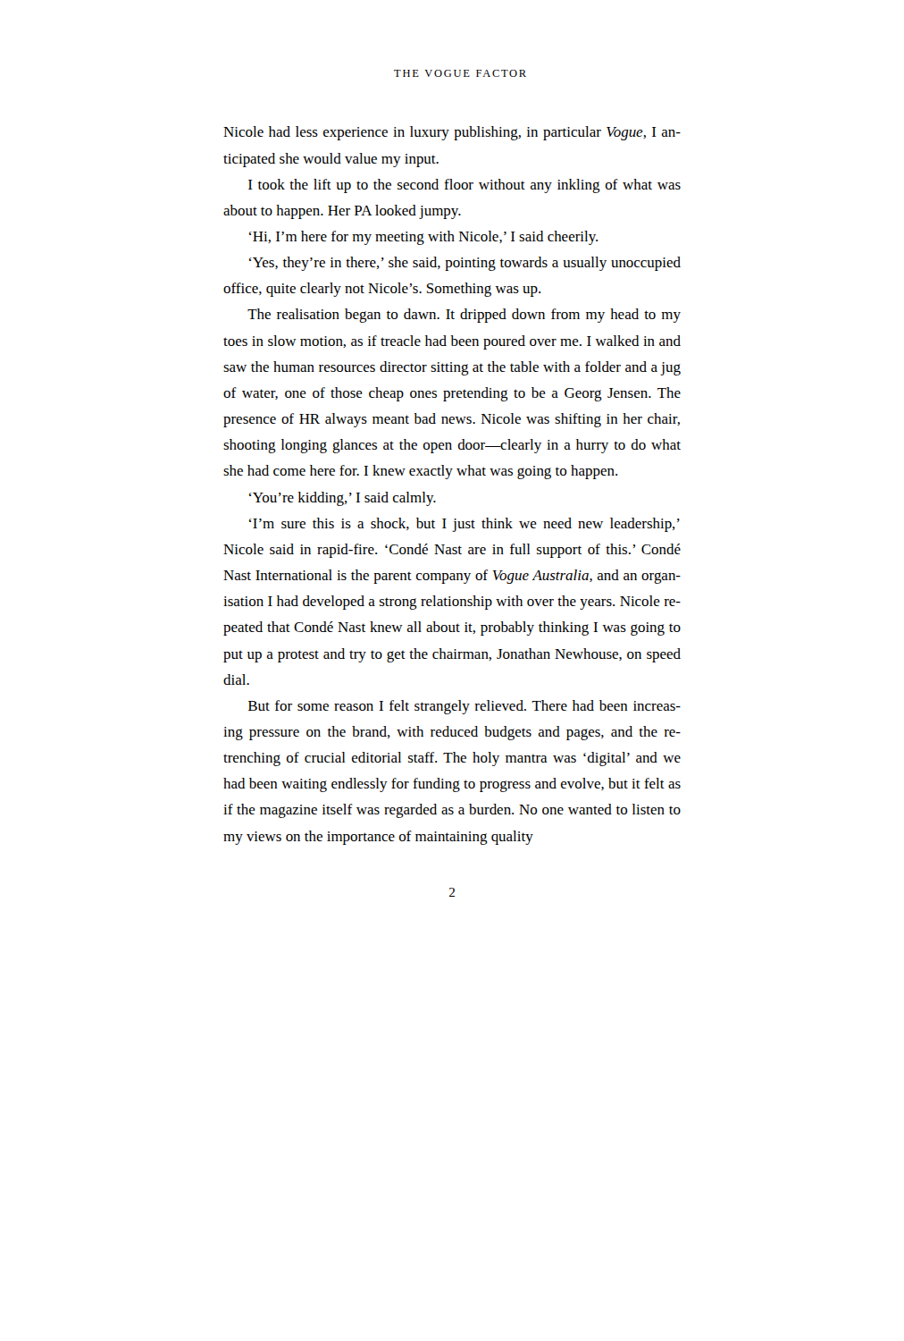The Vogue Factor
Nicole had less experience in luxury publishing, in particular Vogue, I anticipated she would value my input.
I took the lift up to the second floor without any inkling of what was about to happen. Her PA looked jumpy.
‘Hi, I’m here for my meeting with Nicole,’ I said cheerily.
‘Yes, they’re in there,’ she said, pointing towards a usually unoccupied office, quite clearly not Nicole’s. Something was up.
The realisation began to dawn. It dripped down from my head to my toes in slow motion, as if treacle had been poured over me. I walked in and saw the human resources director sitting at the table with a folder and a jug of water, one of those cheap ones pretending to be a Georg Jensen. The presence of HR always meant bad news. Nicole was shifting in her chair, shooting longing glances at the open door—clearly in a hurry to do what she had come here for. I knew exactly what was going to happen.
‘You’re kidding,’ I said calmly.
‘I’m sure this is a shock, but I just think we need new leadership,’ Nicole said in rapid-fire. ‘Condé Nast are in full support of this.’ Condé Nast International is the parent company of Vogue Australia, and an organisation I had developed a strong relationship with over the years. Nicole repeated that Condé Nast knew all about it, probably thinking I was going to put up a protest and try to get the chairman, Jonathan Newhouse, on speed dial.
But for some reason I felt strangely relieved. There had been increasing pressure on the brand, with reduced budgets and pages, and the retrenching of crucial editorial staff. The holy mantra was ‘digital’ and we had been waiting endlessly for funding to progress and evolve, but it felt as if the magazine itself was regarded as a burden. No one wanted to listen to my views on the importance of maintaining quality
2